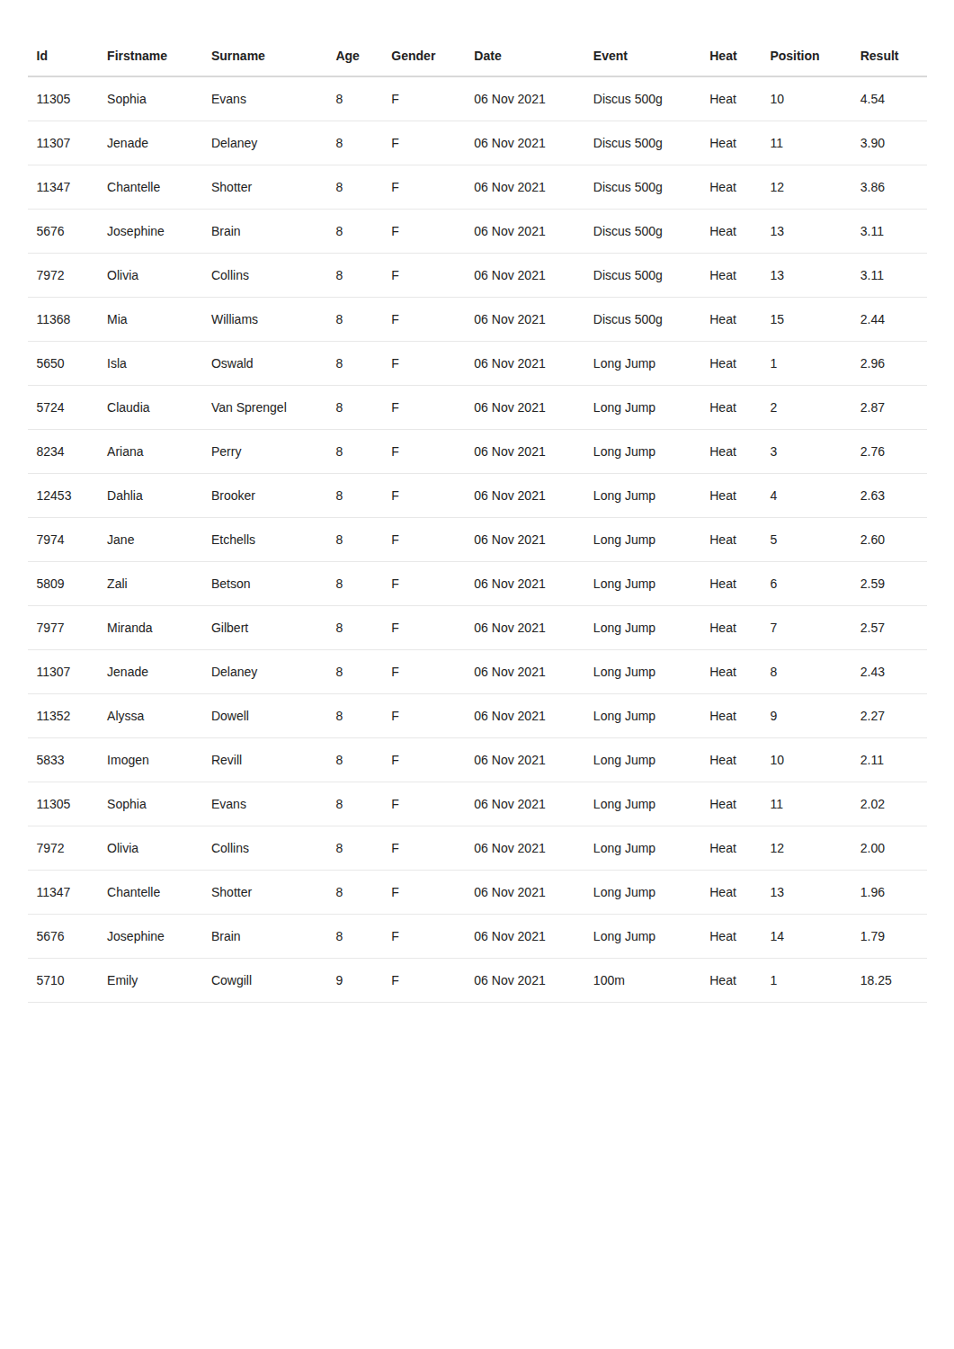| Id | Firstname | Surname | Age | Gender | Date | Event | Heat | Position | Result |
| --- | --- | --- | --- | --- | --- | --- | --- | --- | --- |
| 11305 | Sophia | Evans | 8 | F | 06 Nov 2021 | Discus 500g | Heat | 10 | 4.54 |
| 11307 | Jenade | Delaney | 8 | F | 06 Nov 2021 | Discus 500g | Heat | 11 | 3.90 |
| 11347 | Chantelle | Shotter | 8 | F | 06 Nov 2021 | Discus 500g | Heat | 12 | 3.86 |
| 5676 | Josephine | Brain | 8 | F | 06 Nov 2021 | Discus 500g | Heat | 13 | 3.11 |
| 7972 | Olivia | Collins | 8 | F | 06 Nov 2021 | Discus 500g | Heat | 13 | 3.11 |
| 11368 | Mia | Williams | 8 | F | 06 Nov 2021 | Discus 500g | Heat | 15 | 2.44 |
| 5650 | Isla | Oswald | 8 | F | 06 Nov 2021 | Long Jump | Heat | 1 | 2.96 |
| 5724 | Claudia | Van Sprengel | 8 | F | 06 Nov 2021 | Long Jump | Heat | 2 | 2.87 |
| 8234 | Ariana | Perry | 8 | F | 06 Nov 2021 | Long Jump | Heat | 3 | 2.76 |
| 12453 | Dahlia | Brooker | 8 | F | 06 Nov 2021 | Long Jump | Heat | 4 | 2.63 |
| 7974 | Jane | Etchells | 8 | F | 06 Nov 2021 | Long Jump | Heat | 5 | 2.60 |
| 5809 | Zali | Betson | 8 | F | 06 Nov 2021 | Long Jump | Heat | 6 | 2.59 |
| 7977 | Miranda | Gilbert | 8 | F | 06 Nov 2021 | Long Jump | Heat | 7 | 2.57 |
| 11307 | Jenade | Delaney | 8 | F | 06 Nov 2021 | Long Jump | Heat | 8 | 2.43 |
| 11352 | Alyssa | Dowell | 8 | F | 06 Nov 2021 | Long Jump | Heat | 9 | 2.27 |
| 5833 | Imogen | Revill | 8 | F | 06 Nov 2021 | Long Jump | Heat | 10 | 2.11 |
| 11305 | Sophia | Evans | 8 | F | 06 Nov 2021 | Long Jump | Heat | 11 | 2.02 |
| 7972 | Olivia | Collins | 8 | F | 06 Nov 2021 | Long Jump | Heat | 12 | 2.00 |
| 11347 | Chantelle | Shotter | 8 | F | 06 Nov 2021 | Long Jump | Heat | 13 | 1.96 |
| 5676 | Josephine | Brain | 8 | F | 06 Nov 2021 | Long Jump | Heat | 14 | 1.79 |
| 5710 | Emily | Cowgill | 9 | F | 06 Nov 2021 | 100m | Heat | 1 | 18.25 |